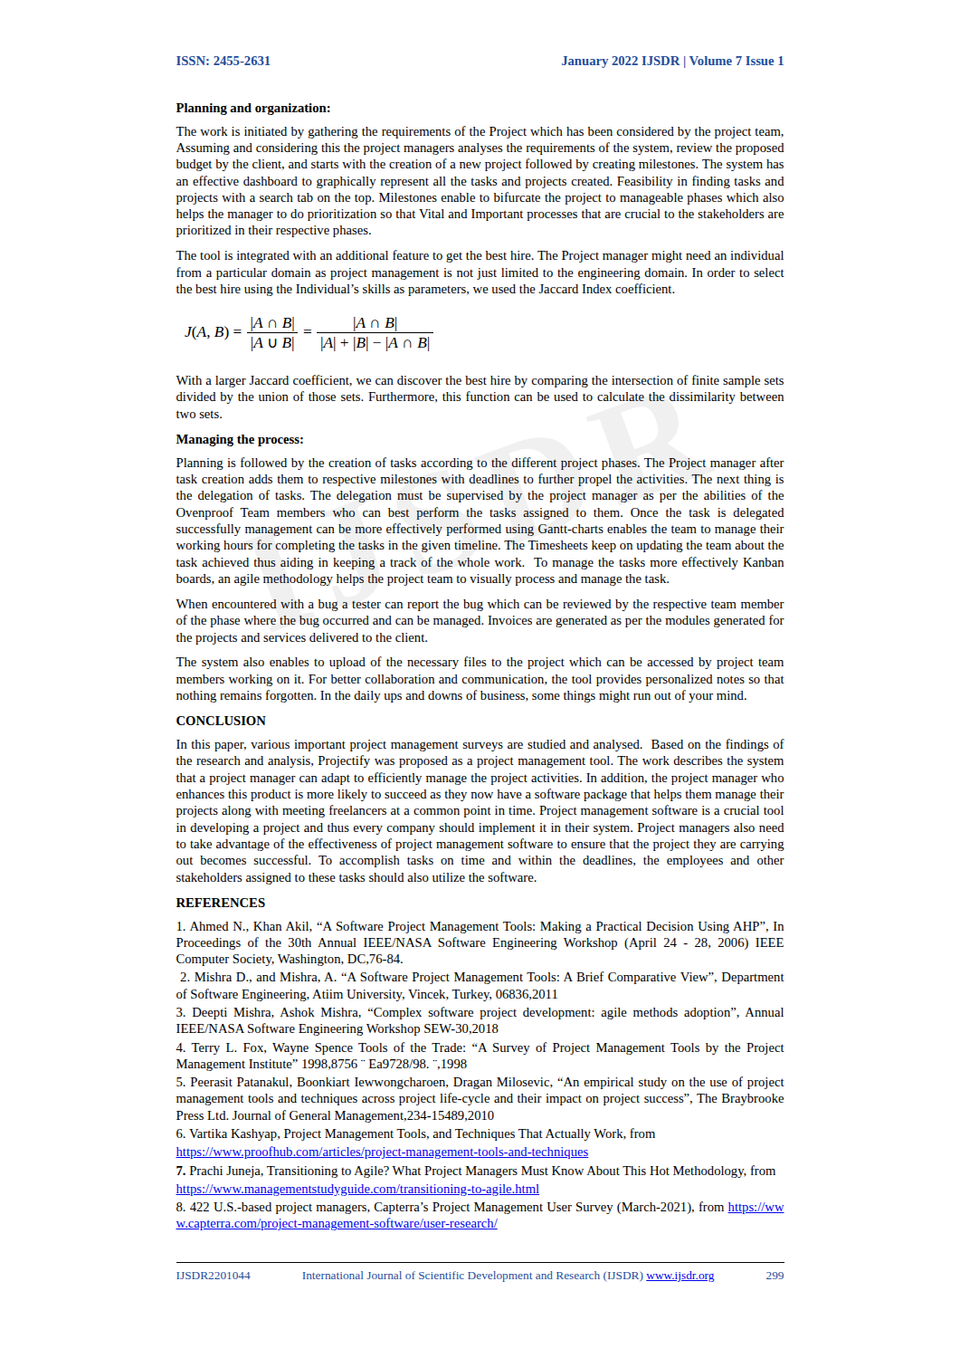IJSDR
ISSN: 2455-2631
January 2022 IJSDR | Volume 7 Issue 1
Planning and organization:
The work is initiated by gathering the requirements of the Project which has been considered by the project team, Assuming and considering this the project managers analyses the requirements of the system, review the proposed budget by the client, and starts with the creation of a new project followed by creating milestones. The system has an effective dashboard to graphically represent all the tasks and projects created. Feasibility in finding tasks and projects with a search tab on the top. Milestones enable to bifurcate the project to manageable phases which also helps the manager to do prioritization so that Vital and Important processes that are crucial to the stakeholders are prioritized in their respective phases.
The tool is integrated with an additional feature to get the best hire. The Project manager might need an individual from a particular domain as project management is not just limited to the engineering domain. In order to select the best hire using the Individual’s skills as parameters, we used the Jaccard Index coefficient.
J(A, B) = |A ∩ B| |A ∪ B| = |A ∩ B| |A| + |B| − |A ∩ B|
With a larger Jaccard coefficient, we can discover the best hire by comparing the intersection of finite sample sets divided by the union of those sets. Furthermore, this function can be used to calculate the dissimilarity between two sets.
Managing the process:
Planning is followed by the creation of tasks according to the different project phases. The Project manager after task creation adds them to respective milestones with deadlines to further propel the activities. The next thing is the delegation of tasks. The delegation must be supervised by the project manager as per the abilities of the Ovenproof Team members who can best perform the tasks assigned to them. Once the task is delegated successfully management can be more effectively performed using Gantt-charts enables the team to manage their working hours for completing the tasks in the given timeline. The Timesheets keep on updating the team about the task achieved thus aiding in keeping a track of the whole work. To manage the tasks more effectively Kanban boards, an agile methodology helps the project team to visually process and manage the task.
When encountered with a bug a tester can report the bug which can be reviewed by the respective team member of the phase where the bug occurred and can be managed. Invoices are generated as per the modules generated for the projects and services delivered to the client.
The system also enables to upload of the necessary files to the project which can be accessed by project team members working on it. For better collaboration and communication, the tool provides personalized notes so that nothing remains forgotten. In the daily ups and downs of business, some things might run out of your mind.
CONCLUSION
In this paper, various important project management surveys are studied and analysed. Based on the findings of the research and analysis, Projectify was proposed as a project management tool. The work describes the system that a project manager can adapt to efficiently manage the project activities. In addition, the project manager who enhances this product is more likely to succeed as they now have a software package that helps them manage their projects along with meeting freelancers at a common point in time. Project management software is a crucial tool in developing a project and thus every company should implement it in their system. Project managers also need to take advantage of the effectiveness of project management software to ensure that the project they are carrying out becomes successful. To accomplish tasks on time and within the deadlines, the employees and other stakeholders assigned to these tasks should also utilize the software.
REFERENCES
1. Ahmed N., Khan Akil, “A Software Project Management Tools: Making a Practical Decision Using AHP”, In Proceedings of the 30th Annual IEEE/NASA Software Engineering Workshop (April 24 - 28, 2006) IEEE Computer Society, Washington, DC,76-84.
2. Mishra D., and Mishra, A. “A Software Project Management Tools: A Brief Comparative View”, Department of Software Engineering, Atiim University, Vincek, Turkey, 06836,2011
3. Deepti Mishra, Ashok Mishra, “Complex software project development: agile methods adoption”, Annual IEEE/NASA Software Engineering Workshop SEW-30,2018
4. Terry L. Fox, Wayne Spence Tools of the Trade: “A Survey of Project Management Tools by the Project Management Institute” 1998,8756 ¨ Ea9728/98. ¨,1998
5. Peerasit Patanakul, Boonkiart Iewwongcharoen, Dragan Milosevic, “An empirical study on the use of project management tools and techniques across project life-cycle and their impact on project success”, The Braybrooke Press Ltd. Journal of General Management,234-15489,2010
6. Vartika Kashyap, Project Management Tools, and Techniques That Actually Work, from
https://www.proofhub.com/articles/project-management-tools-and-techniques
7. Prachi Juneja, Transitioning to Agile? What Project Managers Must Know About This Hot Methodology, from
https://www.managementstudyguide.com/transitioning-to-agile.html
8. 422 U.S.-based project managers, Capterra’s Project Management User Survey (March-2021), from https://www.capterra.com/project-management-software/user-research/
IJSDR2201044
International Journal of Scientific Development and Research (IJSDR) www.ijsdr.org
299